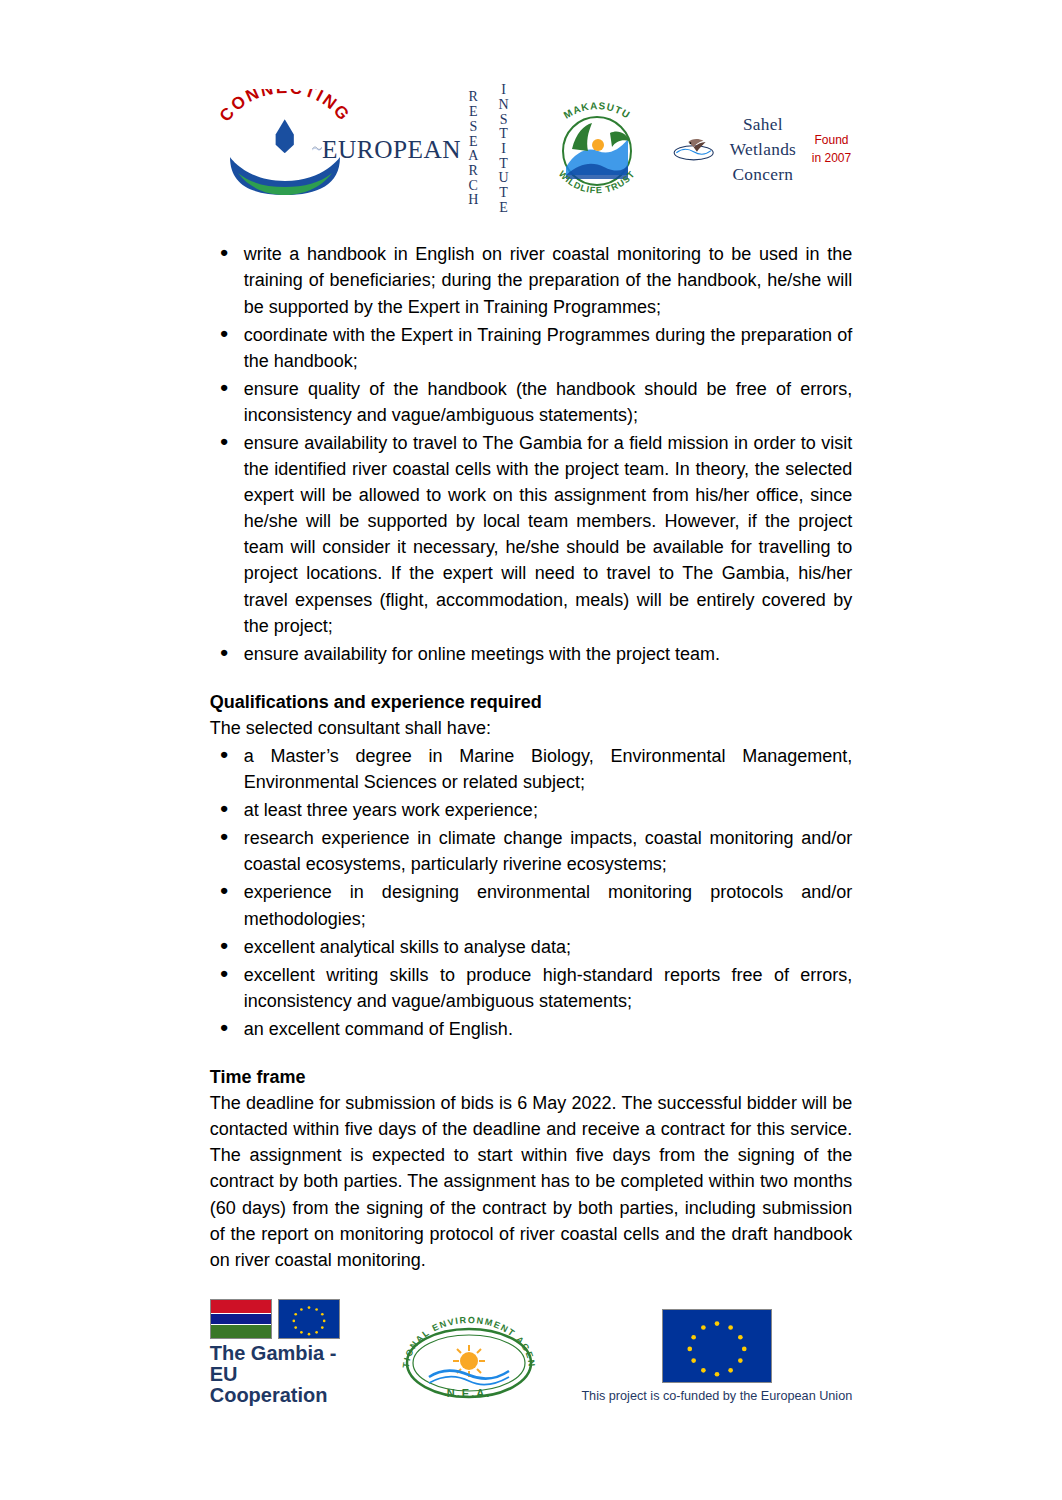CONNECTING
EUROPEAN
R E S E A R C H
I N S T I T U T E
MAKASUTU WILDLIFE TRUST
Sahel Wetlands Concern
Found in 2007
write a handbook in English on river coastal monitoring to be used in the training of beneficiaries; during the preparation of the handbook, he/she will be supported by the Expert in Training Programmes;
coordinate with the Expert in Training Programmes during the preparation of the handbook;
ensure quality of the handbook (the handbook should be free of errors, inconsistency and vague/ambiguous statements);
ensure availability to travel to The Gambia for a field mission in order to visit the identified river coastal cells with the project team. In theory, the selected expert will be allowed to work on this assignment from his/her office, since he/she will be supported by local team members. However, if the project team will consider it necessary, he/she should be available for travelling to project locations. If the expert will need to travel to The Gambia, his/her travel expenses (flight, accommodation, meals) will be entirely covered by the project;
ensure availability for online meetings with the project team.
Qualifications and experience required
The selected consultant shall have:
a Master’s degree in Marine Biology, Environmental Management, Environmental Sciences or related subject;
at least three years work experience;
research experience in climate change impacts, coastal monitoring and/or coastal ecosystems, particularly riverine ecosystems;
experience in designing environmental monitoring protocols and/or methodologies;
excellent analytical skills to analyse data;
excellent writing skills to produce high-standard reports free of errors, inconsistency and vague/ambiguous statements;
an excellent command of English.
Time frame
The deadline for submission of bids is 6 May 2022. The successful bidder will be contacted within five days of the deadline and receive a contract for this service. The assignment is expected to start within five days from the signing of the contract by both parties. The assignment has to be completed within two months (60 days) from the signing of the contract by both parties, including submission of the report on monitoring protocol of river coastal cells and the draft handbook on river coastal monitoring.
The Gambia - EU
Cooperation
NATIONAL ENVIRONMENT AGENCY N.E.A.
This project is co-funded by the European Union